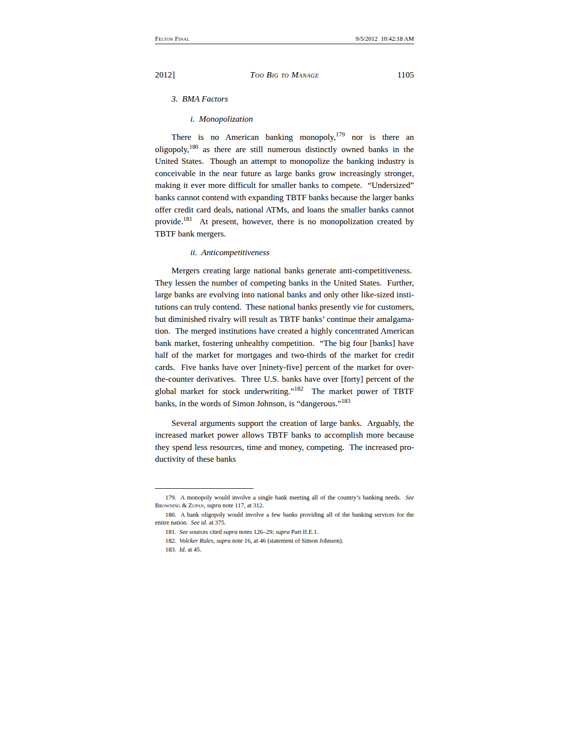Felton Final 9/5/2012 10:42:18 AM
2012] Too Big to Manage 1105
3. BMA Factors
i. Monopolization
There is no American banking monopoly,179 nor is there an oligopoly,180 as there are still numerous distinctly owned banks in the United States. Though an attempt to monopolize the banking industry is conceivable in the near future as large banks grow increasingly stronger, making it ever more difficult for smaller banks to compete. “Undersized” banks cannot contend with expanding TBTF banks because the larger banks offer credit card deals, national ATMs, and loans the smaller banks cannot provide.181 At present, however, there is no monopolization created by TBTF bank mergers.
ii. Anticompetitiveness
Mergers creating large national banks generate anti-competitiveness. They lessen the number of competing banks in the United States. Further, large banks are evolving into national banks and only other like-sized institutions can truly contend. These national banks presently vie for customers, but diminished rivalry will result as TBTF banks’ continue their amalgamation. The merged institutions have created a highly concentrated American bank market, fostering unhealthy competition. “The big four [banks] have half of the market for mortgages and two-thirds of the market for credit cards. Five banks have over [ninety-five] percent of the market for over-the-counter derivatives. Three U.S. banks have over [forty] percent of the global market for stock underwriting.”182 The market power of TBTF banks, in the words of Simon Johnson, is “dangerous.”183
Several arguments support the creation of large banks. Arguably, the increased market power allows TBTF banks to accomplish more because they spend less resources, time and money, competing. The increased productivity of these banks
179. A monopoly would involve a single bank meeting all of the country’s banking needs. See Browning & Zupan, supra note 117, at 312.
180. A bank oligopoly would involve a few banks providing all of the banking services for the entire nation. See id. at 375.
181. See sources cited supra notes 126–29; supra Part II.E.1.
182. Volcker Rules, supra note 16, at 46 (statement of Simon Johnson).
183. Id. at 45.